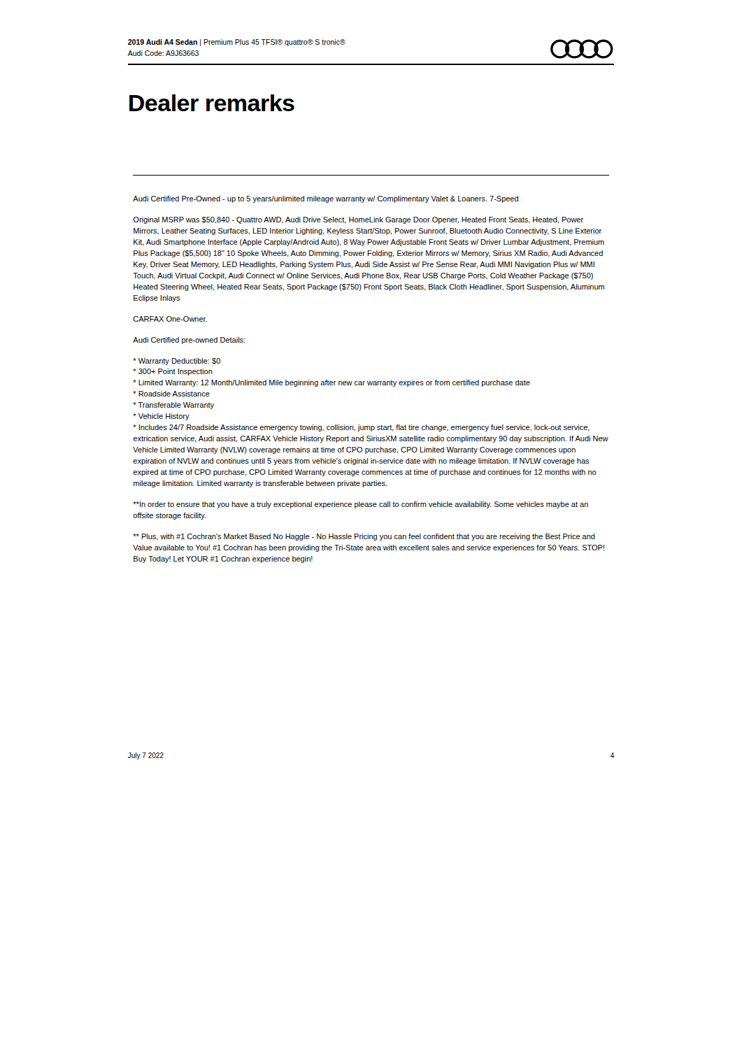2019 Audi A4 Sedan | Premium Plus 45 TFSI® quattro® S tronic®
Audi Code: A9J63663
Dealer remarks
Audi Certified Pre-Owned - up to 5 years/unlimited mileage warranty w/ Complimentary Valet & Loaners. 7-Speed
Original MSRP was $50,840 - Quattro AWD, Audi Drive Select, HomeLink Garage Door Opener, Heated Front Seats, Heated, Power Mirrors, Leather Seating Surfaces, LED Interior Lighting, Keyless Start/Stop, Power Sunroof, Bluetooth Audio Connectivity, S Line Exterior Kit, Audi Smartphone Interface (Apple Carplay/Android Auto), 8 Way Power Adjustable Front Seats w/ Driver Lumbar Adjustment, Premium Plus Package ($5,500) 18" 10 Spoke Wheels, Auto Dimming, Power Folding, Exterior Mirrors w/ Memory, Sirius XM Radio, Audi Advanced Key, Driver Seat Memory, LED Headlights, Parking System Plus, Audi Side Assist w/ Pre Sense Rear, Audi MMI Navigation Plus w/ MMI Touch, Audi Virtual Cockpit, Audi Connect w/ Online Services, Audi Phone Box, Rear USB Charge Ports, Cold Weather Package ($750) Heated Steering Wheel, Heated Rear Seats, Sport Package ($750) Front Sport Seats, Black Cloth Headliner, Sport Suspension, Aluminum Eclipse Inlays
CARFAX One-Owner.
Audi Certified pre-owned Details:
* Warranty Deductible: $0
* 300+ Point Inspection
* Limited Warranty: 12 Month/Unlimited Mile beginning after new car warranty expires or from certified purchase date
* Roadside Assistance
* Transferable Warranty
* Vehicle History
* Includes 24/7 Roadside Assistance emergency towing, collision, jump start, flat tire change, emergency fuel service, lock-out service, extrication service, Audi assist, CARFAX Vehicle History Report and SiriusXM satellite radio complimentary 90 day subscription. If Audi New Vehicle Limited Warranty (NVLW) coverage remains at time of CPO purchase, CPO Limited Warranty Coverage commences upon expiration of NVLW and continues until 5 years from vehicle's original in-service date with no mileage limitation. If NVLW coverage has expired at time of CPO purchase, CPO Limited Warranty coverage commences at time of purchase and continues for 12 months with no mileage limitation. Limited warranty is transferable between private parties.
**In order to ensure that you have a truly exceptional experience please call to confirm vehicle availability. Some vehicles maybe at an offsite storage facility.
** Plus, with #1 Cochran's Market Based No Haggle - No Hassle Pricing you can feel confident that you are receiving the Best Price and Value available to You! #1 Cochran has been providing the Tri-State area with excellent sales and service experiences for 50 Years. STOP! Buy Today! Let YOUR #1 Cochran experience begin!
July 7 2022 4